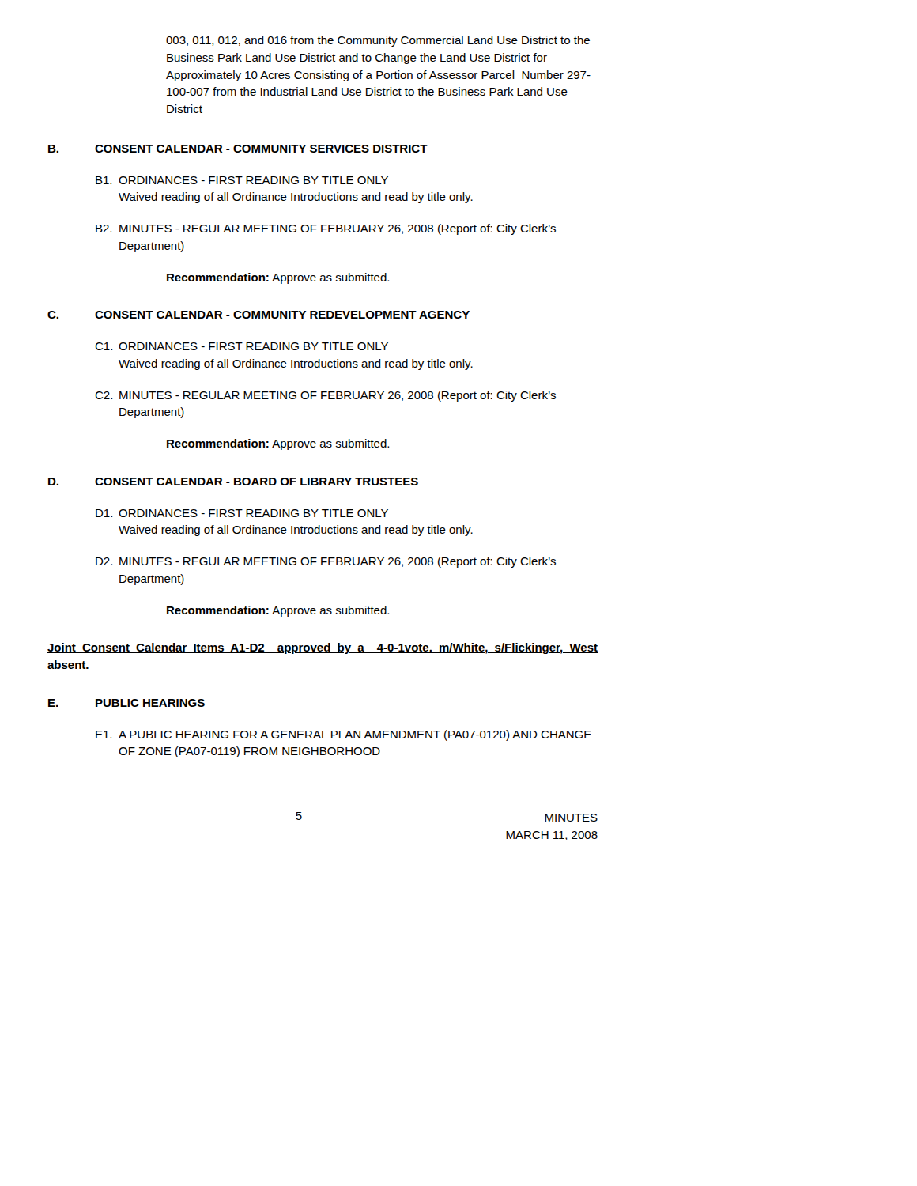003, 011, 012, and 016 from the Community Commercial Land Use District to the Business Park Land Use District and to Change the Land Use District for Approximately 10 Acres Consisting of a Portion of Assessor Parcel Number 297-100-007 from the Industrial Land Use District to the Business Park Land Use District
B. CONSENT CALENDAR - COMMUNITY SERVICES DISTRICT
B1. ORDINANCES - FIRST READING BY TITLE ONLY
Waived reading of all Ordinance Introductions and read by title only.
B2. MINUTES - REGULAR MEETING OF FEBRUARY 26, 2008 (Report of: City Clerk’s Department)
Recommendation: Approve as submitted.
C. CONSENT CALENDAR - COMMUNITY REDEVELOPMENT AGENCY
C1. ORDINANCES - FIRST READING BY TITLE ONLY
Waived reading of all Ordinance Introductions and read by title only.
C2. MINUTES - REGULAR MEETING OF FEBRUARY 26, 2008 (Report of: City Clerk’s Department)
Recommendation: Approve as submitted.
D. CONSENT CALENDAR - BOARD OF LIBRARY TRUSTEES
D1. ORDINANCES - FIRST READING BY TITLE ONLY
Waived reading of all Ordinance Introductions and read by title only.
D2. MINUTES - REGULAR MEETING OF FEBRUARY 26, 2008 (Report of: City Clerk’s Department)
Recommendation: Approve as submitted.
Joint Consent Calendar Items A1-D2 approved by a 4-0-1vote. m/White, s/Flickinger, West absent.
E. PUBLIC HEARINGS
E1. A PUBLIC HEARING FOR A GENERAL PLAN AMENDMENT (PA07-0120) AND CHANGE OF ZONE (PA07-0119) FROM NEIGHBORHOOD
5
MINUTES
MARCH 11, 2008